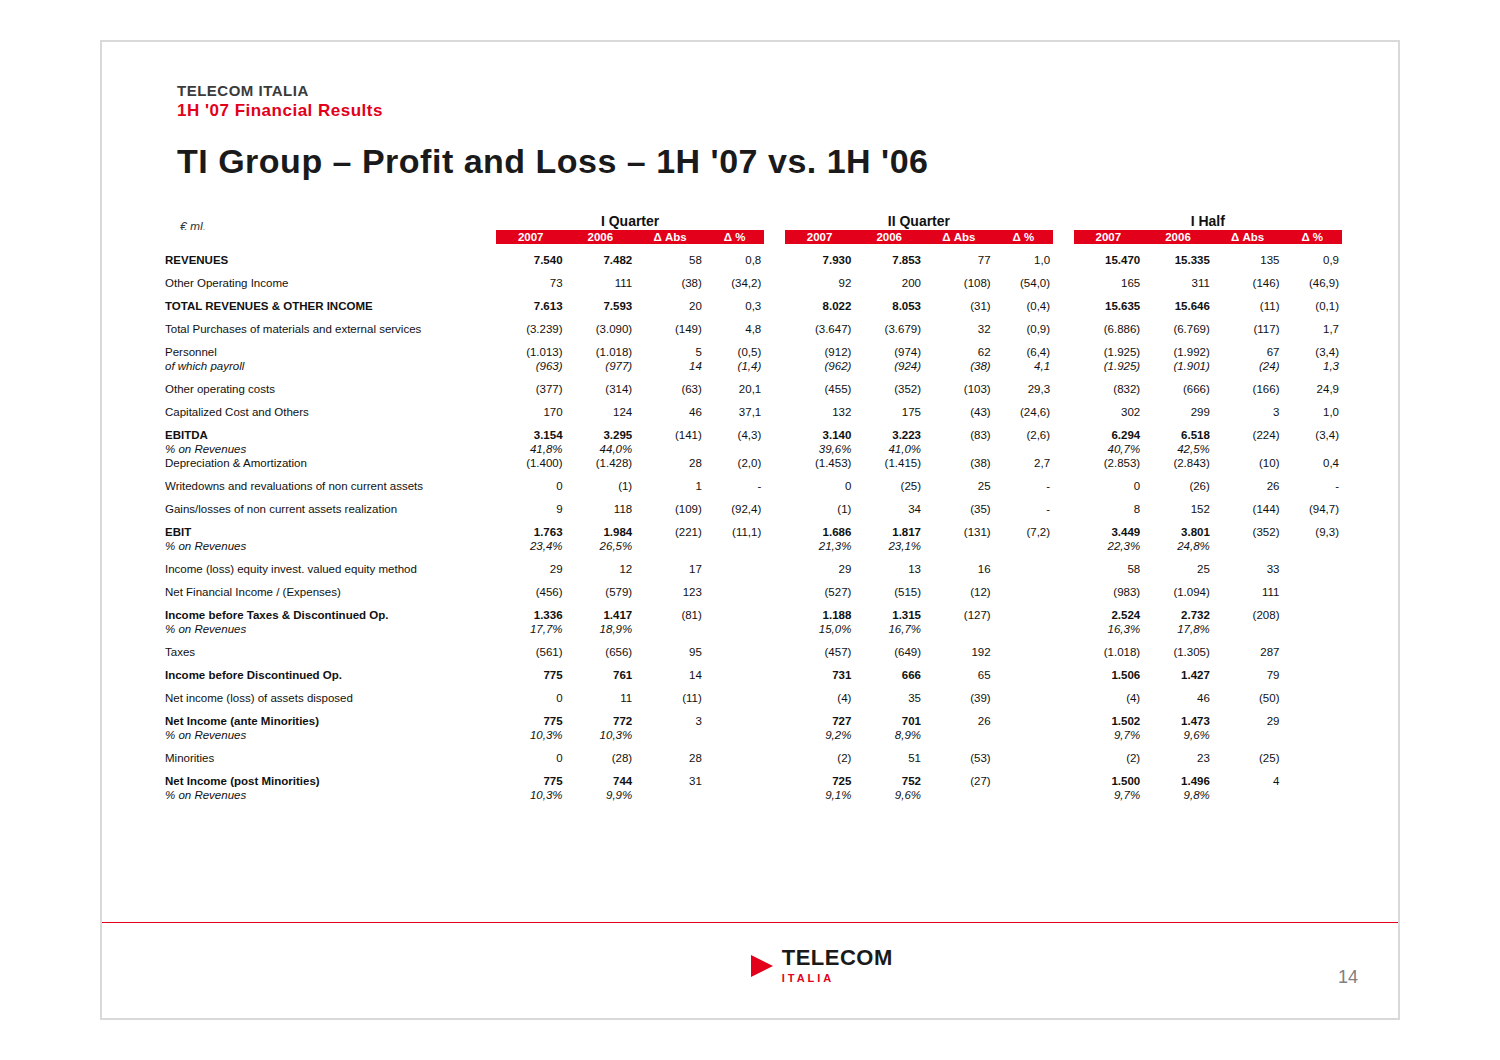TELECOM ITALIA
1H '07 Financial Results
TI Group – Profit and Loss – 1H '07 vs. 1H '06
€ ml.
| | | I Quarter | | II Quarter | | I Half |
| | | 2007 | 2006 | Δ Abs | Δ % | | 2007 | 2006 | Δ Abs | Δ % | | 2007 | 2006 | Δ Abs | Δ % |
| REVENUES | | 7.540 | 7.482 | 58 | 0,8 | | 7.930 | 7.853 | 77 | 1,0 | | 15.470 | 15.335 | 135 | 0,9 |
| Other Operating Income | | 73 | 111 | (38) | (34,2) | | 92 | 200 | (108) | (54,0) | | 165 | 311 | (146) | (46,9) |
| TOTAL REVENUES & OTHER INCOME | | 7.613 | 7.593 | 20 | 0,3 | | 8.022 | 8.053 | (31) | (0,4) | | 15.635 | 15.646 | (11) | (0,1) |
| Total Purchases of materials and external services | | (3.239) | (3.090) | (149) | 4,8 | | (3.647) | (3.679) | 32 | (0,9) | | (6.886) | (6.769) | (117) | 1,7 |
| Personnel | | (1.013) | (1.018) | 5 | (0,5) | | (912) | (974) | 62 | (6,4) | | (1.925) | (1.992) | 67 | (3,4) |
| of which payroll | | (963) | (977) | 14 | (1,4) | | (962) | (924) | (38) | 4,1 | | (1.925) | (1.901) | (24) | 1,3 |
| Other operating costs | | (377) | (314) | (63) | 20,1 | | (455) | (352) | (103) | 29,3 | | (832) | (666) | (166) | 24,9 |
| Capitalized Cost and Others | | 170 | 124 | 46 | 37,1 | | 132 | 175 | (43) | (24,6) | | 302 | 299 | 3 | 1,0 |
| EBITDA | | 3.154 | 3.295 | (141) | (4,3) | | 3.140 | 3.223 | (83) | (2,6) | | 6.294 | 6.518 | (224) | (3,4) |
| % on Revenues | | 41,8% | 44,0% | | | | 39,6% | 41,0% | | | | 40,7% | 42,5% | | |
| Depreciation & Amortization | | (1.400) | (1.428) | 28 | (2,0) | | (1.453) | (1.415) | (38) | 2,7 | | (2.853) | (2.843) | (10) | 0,4 |
| Writedowns and revaluations of non current assets | | 0 | (1) | 1 | - | | 0 | (25) | 25 | - | | 0 | (26) | 26 | - |
| Gains/losses of non current assets realization | | 9 | 118 | (109) | (92,4) | | (1) | 34 | (35) | - | | 8 | 152 | (144) | (94,7) |
| EBIT | | 1.763 | 1.984 | (221) | (11,1) | | 1.686 | 1.817 | (131) | (7,2) | | 3.449 | 3.801 | (352) | (9,3) |
| % on Revenues | | 23,4% | 26,5% | | | | 21,3% | 23,1% | | | | 22,3% | 24,8% | | |
| Income (loss) equity invest. valued equity method | | 29 | 12 | 17 | | | 29 | 13 | 16 | | | 58 | 25 | 33 | |
| Net Financial Income / (Expenses) | | (456) | (579) | 123 | | | (527) | (515) | (12) | | | (983) | (1.094) | 111 | |
| Income before Taxes & Discontinued Op. | | 1.336 | 1.417 | (81) | | | 1.188 | 1.315 | (127) | | | 2.524 | 2.732 | (208) | |
| % on Revenues | | 17,7% | 18,9% | | | | 15,0% | 16,7% | | | | 16,3% | 17,8% | | |
| Taxes | | (561) | (656) | 95 | | | (457) | (649) | 192 | | | (1.018) | (1.305) | 287 | |
| Income before Discontinued Op. | | 775 | 761 | 14 | | | 731 | 666 | 65 | | | 1.506 | 1.427 | 79 | |
| Net income (loss) of assets disposed | | 0 | 11 | (11) | | | (4) | 35 | (39) | | | (4) | 46 | (50) | |
| Net Income (ante Minorities) | | 775 | 772 | 3 | | | 727 | 701 | 26 | | | 1.502 | 1.473 | 29 | |
| % on Revenues | | 10,3% | 10,3% | | | | 9,2% | 8,9% | | | | 9,7% | 9,6% | | |
| Minorities | | 0 | (28) | 28 | | | (2) | 51 | (53) | | | (2) | 23 | (25) | |
| Net Income (post Minorities) | | 775 | 744 | 31 | | | 725 | 752 | (27) | | | 1.500 | 1.496 | 4 | |
| % on Revenues | | 10,3% | 9,9% | | | | 9,1% | 9,6% | | | | 9,7% | 9,8% | | |
TELECOM
ITALIA
14